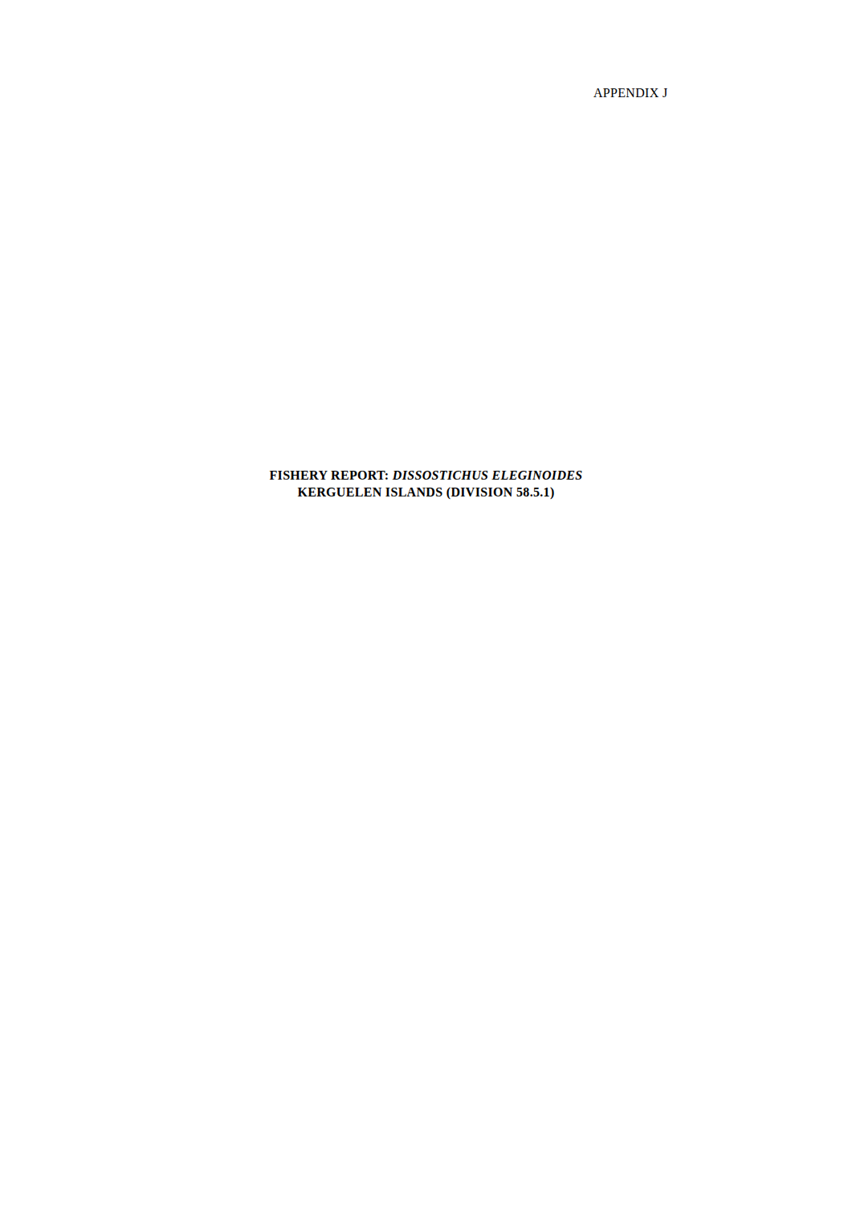APPENDIX J
FISHERY REPORT: DISSOSTICHUS ELEGINOIDES
KERGUELEN ISLANDS (DIVISION 58.5.1)